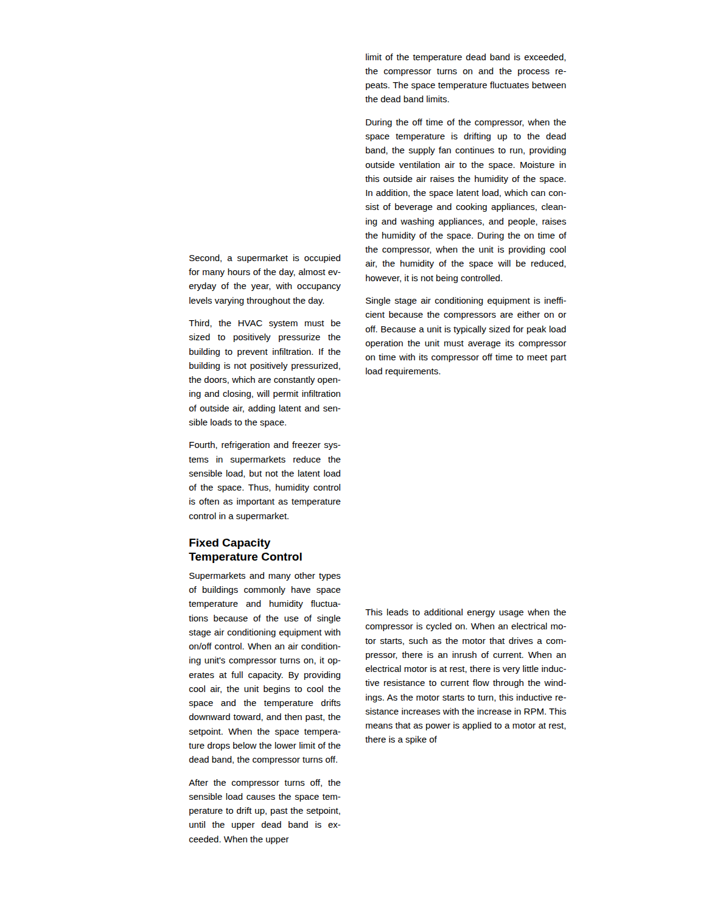Second, a supermarket is occupied for many hours of the day, almost everyday of the year, with occupancy levels varying throughout the day.
Third, the HVAC system must be sized to positively pressurize the building to prevent infiltration. If the building is not positively pressurized, the doors, which are constantly opening and closing, will permit infiltration of outside air, adding latent and sensible loads to the space.
Fourth, refrigeration and freezer systems in supermarkets reduce the sensible load, but not the latent load of the space. Thus, humidity control is often as important as temperature control in a supermarket.
Fixed Capacity Temperature Control
Supermarkets and many other types of buildings commonly have space temperature and humidity fluctuations because of the use of single stage air conditioning equipment with on/off control. When an air conditioning unit's compressor turns on, it operates at full capacity. By providing cool air, the unit begins to cool the space and the temperature drifts downward toward, and then past, the setpoint. When the space temperature drops below the lower limit of the dead band, the compressor turns off.
After the compressor turns off, the sensible load causes the space temperature to drift up, past the setpoint, until the upper dead band is exceeded. When the upper
limit of the temperature dead band is exceeded, the compressor turns on and the process repeats. The space temperature fluctuates between the dead band limits.
During the off time of the compressor, when the space temperature is drifting up to the dead band, the supply fan continues to run, providing outside ventilation air to the space. Moisture in this outside air raises the humidity of the space. In addition, the space latent load, which can consist of beverage and cooking appliances, cleaning and washing appliances, and people, raises the humidity of the space. During the on time of the compressor, when the unit is providing cool air, the humidity of the space will be reduced, however, it is not being controlled.
Single stage air conditioning equipment is inefficient because the compressors are either on or off. Because a unit is typically sized for peak load operation the unit must average its compressor on time with its compressor off time to meet part load requirements.
This leads to additional energy usage when the compressor is cycled on. When an electrical motor starts, such as the motor that drives a compressor, there is an inrush of current. When an electrical motor is at rest, there is very little inductive resistance to current flow through the windings. As the motor starts to turn, this inductive resistance increases with the increase in RPM. This means that as power is applied to a motor at rest, there is a spike of